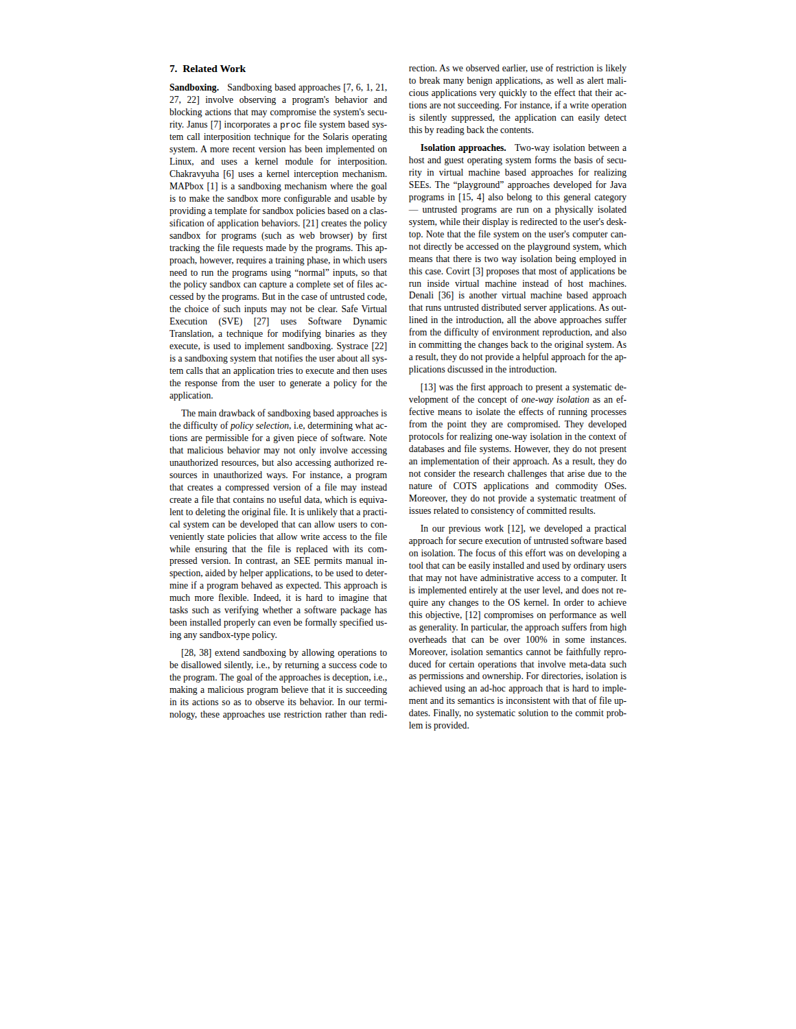7. Related Work
Sandboxing. Sandboxing based approaches [7, 6, 1, 21, 27, 22] involve observing a program's behavior and blocking actions that may compromise the system's security. Janus [7] incorporates a proc file system based system call interposition technique for the Solaris operating system. A more recent version has been implemented on Linux, and uses a kernel module for interposition. Chakravyuha [6] uses a kernel interception mechanism. MAPbox [1] is a sandboxing mechanism where the goal is to make the sandbox more configurable and usable by providing a template for sandbox policies based on a classification of application behaviors. [21] creates the policy sandbox for programs (such as web browser) by first tracking the file requests made by the programs. This approach, however, requires a training phase, in which users need to run the programs using “normal” inputs, so that the policy sandbox can capture a complete set of files accessed by the programs. But in the case of untrusted code, the choice of such inputs may not be clear. Safe Virtual Execution (SVE) [27] uses Software Dynamic Translation, a technique for modifying binaries as they execute, is used to implement sandboxing. Systrace [22] is a sandboxing system that notifies the user about all system calls that an application tries to execute and then uses the response from the user to generate a policy for the application.
The main drawback of sandboxing based approaches is the difficulty of policy selection, i.e, determining what actions are permissible for a given piece of software. Note that malicious behavior may not only involve accessing unauthorized resources, but also accessing authorized resources in unauthorized ways. For instance, a program that creates a compressed version of a file may instead create a file that contains no useful data, which is equivalent to deleting the original file. It is unlikely that a practical system can be developed that can allow users to conveniently state policies that allow write access to the file while ensuring that the file is replaced with its compressed version. In contrast, an SEE permits manual inspection, aided by helper applications, to be used to determine if a program behaved as expected. This approach is much more flexible. Indeed, it is hard to imagine that tasks such as verifying whether a software package has been installed properly can even be formally specified using any sandbox-type policy.
[28, 38] extend sandboxing by allowing operations to be disallowed silently, i.e., by returning a success code to the program. The goal of the approaches is deception, i.e., making a malicious program believe that it is succeeding in its actions so as to observe its behavior. In our terminology, these approaches use restriction rather than redirection. As we observed earlier, use of restriction is likely to break many benign applications, as well as alert malicious applications very quickly to the effect that their actions are not succeeding. For instance, if a write operation is silently suppressed, the application can easily detect this by reading back the contents.
Isolation approaches. Two-way isolation between a host and guest operating system forms the basis of security in virtual machine based approaches for realizing SEEs. The “playground” approaches developed for Java programs in [15, 4] also belong to this general category — untrusted programs are run on a physically isolated system, while their display is redirected to the user's desktop. Note that the file system on the user's computer cannot directly be accessed on the playground system, which means that there is two way isolation being employed in this case. Covirt [3] proposes that most of applications be run inside virtual machine instead of host machines. Denali [36] is another virtual machine based approach that runs untrusted distributed server applications. As outlined in the introduction, all the above approaches suffer from the difficulty of environment reproduction, and also in committing the changes back to the original system. As a result, they do not provide a helpful approach for the applications discussed in the introduction.
[13] was the first approach to present a systematic development of the concept of one-way isolation as an effective means to isolate the effects of running processes from the point they are compromised. They developed protocols for realizing one-way isolation in the context of databases and file systems. However, they do not present an implementation of their approach. As a result, they do not consider the research challenges that arise due to the nature of COTS applications and commodity OSes. Moreover, they do not provide a systematic treatment of issues related to consistency of committed results.
In our previous work [12], we developed a practical approach for secure execution of untrusted software based on isolation. The focus of this effort was on developing a tool that can be easily installed and used by ordinary users that may not have administrative access to a computer. It is implemented entirely at the user level, and does not require any changes to the OS kernel. In order to achieve this objective, [12] compromises on performance as well as generality. In particular, the approach suffers from high overheads that can be over 100% in some instances. Moreover, isolation semantics cannot be faithfully reproduced for certain operations that involve meta-data such as permissions and ownership. For directories, isolation is achieved using an ad-hoc approach that is hard to implement and its semantics is inconsistent with that of file updates. Finally, no systematic solution to the commit problem is provided.